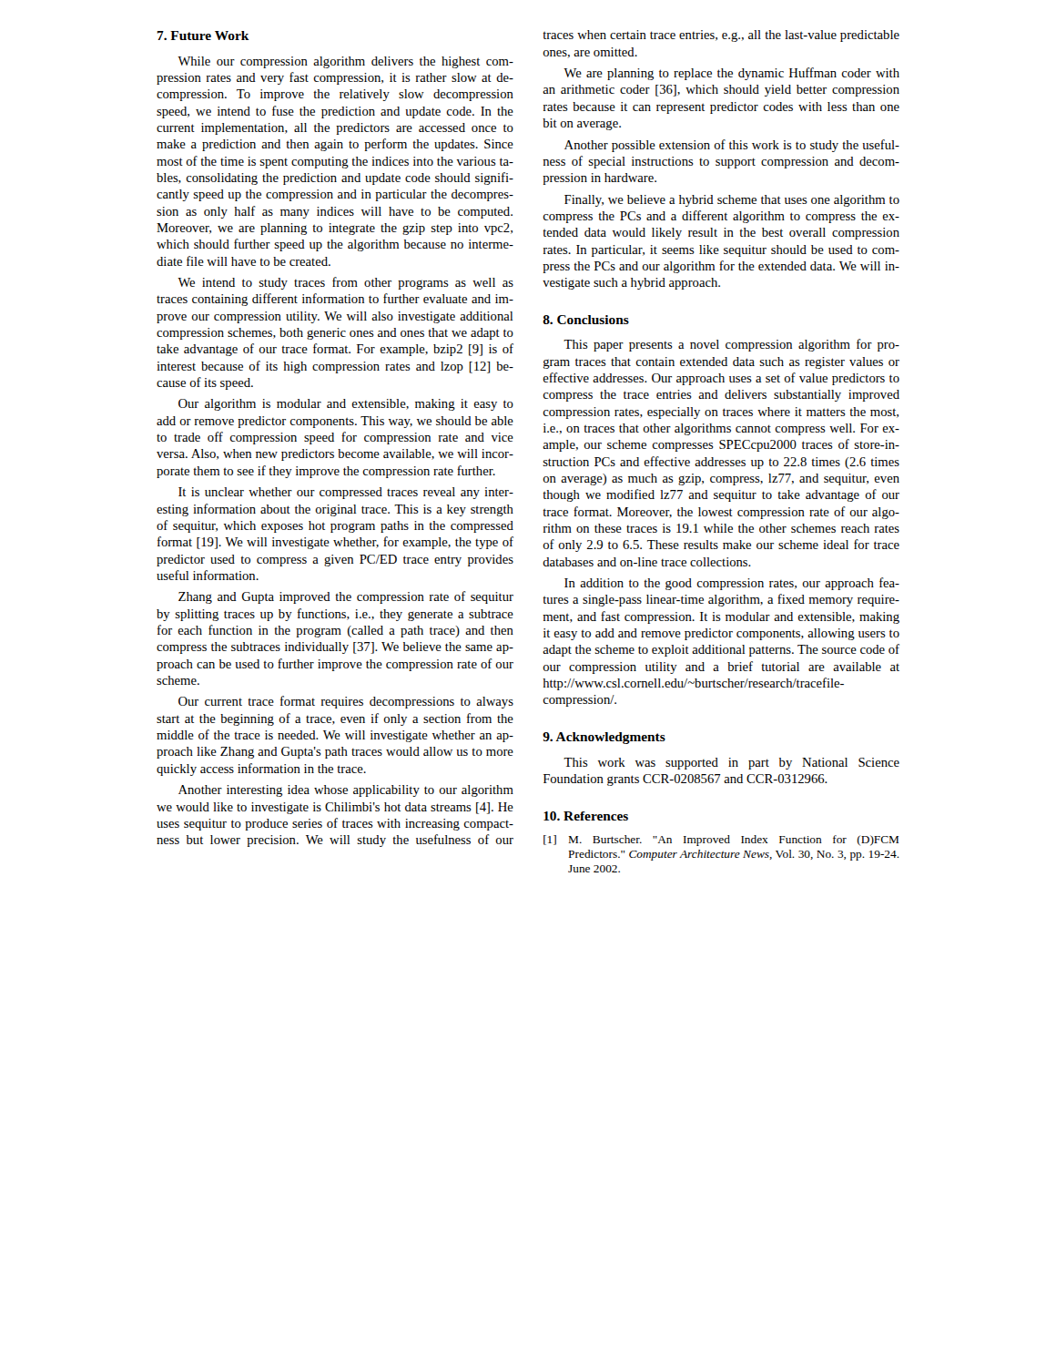7. Future Work
While our compression algorithm delivers the highest compression rates and very fast compression, it is rather slow at decompression. To improve the relatively slow decompression speed, we intend to fuse the prediction and update code. In the current implementation, all the predictors are accessed once to make a prediction and then again to perform the updates. Since most of the time is spent computing the indices into the various tables, consolidating the prediction and update code should significantly speed up the compression and in particular the decompression as only half as many indices will have to be computed. Moreover, we are planning to integrate the gzip step into vpc2, which should further speed up the algorithm because no intermediate file will have to be created.
We intend to study traces from other programs as well as traces containing different information to further evaluate and improve our compression utility. We will also investigate additional compression schemes, both generic ones and ones that we adapt to take advantage of our trace format. For example, bzip2 [9] is of interest because of its high compression rates and lzop [12] because of its speed.
Our algorithm is modular and extensible, making it easy to add or remove predictor components. This way, we should be able to trade off compression speed for compression rate and vice versa. Also, when new predictors become available, we will incorporate them to see if they improve the compression rate further.
It is unclear whether our compressed traces reveal any interesting information about the original trace. This is a key strength of sequitur, which exposes hot program paths in the compressed format [19]. We will investigate whether, for example, the type of predictor used to compress a given PC/ED trace entry provides useful information.
Zhang and Gupta improved the compression rate of sequitur by splitting traces up by functions, i.e., they generate a subtrace for each function in the program (called a path trace) and then compress the subtraces individually [37]. We believe the same approach can be used to further improve the compression rate of our scheme.
Our current trace format requires decompressions to always start at the beginning of a trace, even if only a section from the middle of the trace is needed. We will investigate whether an approach like Zhang and Gupta's path traces would allow us to more quickly access information in the trace.
Another interesting idea whose applicability to our algorithm we would like to investigate is Chilimbi's hot data streams [4]. He uses sequitur to produce series of traces with increasing compactness but lower precision. We will study the usefulness of our traces when certain trace entries, e.g., all the last-value predictable ones, are omitted.
We are planning to replace the dynamic Huffman coder with an arithmetic coder [36], which should yield better compression rates because it can represent predictor codes with less than one bit on average.
Another possible extension of this work is to study the usefulness of special instructions to support compression and decompression in hardware.
Finally, we believe a hybrid scheme that uses one algorithm to compress the PCs and a different algorithm to compress the extended data would likely result in the best overall compression rates. In particular, it seems like sequitur should be used to compress the PCs and our algorithm for the extended data. We will investigate such a hybrid approach.
8. Conclusions
This paper presents a novel compression algorithm for program traces that contain extended data such as register values or effective addresses. Our approach uses a set of value predictors to compress the trace entries and delivers substantially improved compression rates, especially on traces where it matters the most, i.e., on traces that other algorithms cannot compress well. For example, our scheme compresses SPECcpu2000 traces of store-instruction PCs and effective addresses up to 22.8 times (2.6 times on average) as much as gzip, compress, lz77, and sequitur, even though we modified lz77 and sequitur to take advantage of our trace format. Moreover, the lowest compression rate of our algorithm on these traces is 19.1 while the other schemes reach rates of only 2.9 to 6.5. These results make our scheme ideal for trace databases and on-line trace collections.
In addition to the good compression rates, our approach features a single-pass linear-time algorithm, a fixed memory requirement, and fast compression. It is modular and extensible, making it easy to add and remove predictor components, allowing users to adapt the scheme to exploit additional patterns. The source code of our compression utility and a brief tutorial are available at http://www.csl.cornell.edu/~burtscher/research/tracefile-compression/.
9. Acknowledgments
This work was supported in part by National Science Foundation grants CCR-0208567 and CCR-0312966.
10. References
[1] M. Burtscher. "An Improved Index Function for (D)FCM Predictors." Computer Architecture News, Vol. 30, No. 3, pp. 19-24. June 2002.